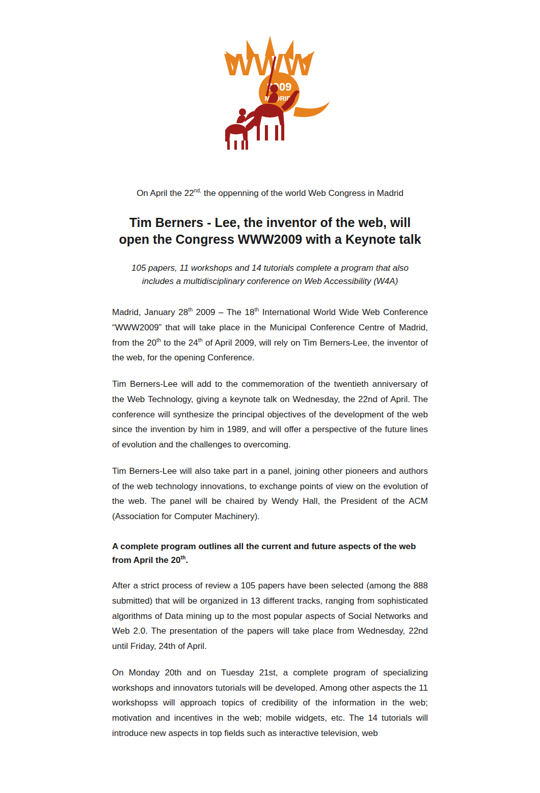W W W 2009 MADRID!
On April the 22nd, the oppenning of the world Web Congress in Madrid
Tim Berners - Lee, the inventor of the web, will open the Congress WWW2009 with a Keynote talk
105 papers, 11 workshops and 14 tutorials complete a program that also includes a multidisciplinary conference on Web Accessibility (W4A)
Madrid, January 28th 2009 – The 18th International World Wide Web Conference “WWW2009” that will take place in the Municipal Conference Centre of Madrid, from the 20th to the 24th of April 2009, will rely on Tim Berners-Lee, the inventor of the web, for the opening Conference.
Tim Berners-Lee will add to the commemoration of the twentieth anniversary of the Web Technology, giving a keynote talk on Wednesday, the 22nd of April. The conference will synthesize the principal objectives of the development of the web since the invention by him in 1989, and will offer a perspective of the future lines of evolution and the challenges to overcoming.
Tim Berners-Lee will also take part in a panel, joining other pioneers and authors of the web technology innovations, to exchange points of view on the evolution of the web. The panel will be chaired by Wendy Hall, the President of the ACM (Association for Computer Machinery).
A complete program outlines all the current and future aspects of the web from April the 20th.
After a strict process of review a 105 papers have been selected (among the 888 submitted) that will be organized in 13 different tracks, ranging from sophisticated algorithms of Data mining up to the most popular aspects of Social Networks and Web 2.0. The presentation of the papers will take place from Wednesday, 22nd until Friday, 24th of April.
On Monday 20th and on Tuesday 21st, a complete program of specializing workshops and innovators tutorials will be developed. Among other aspects the 11 workshopss will approach topics of credibility of the information in the web; motivation and incentives in the web; mobile widgets, etc. The 14 tutorials will introduce new aspects in top fields such as interactive television, web